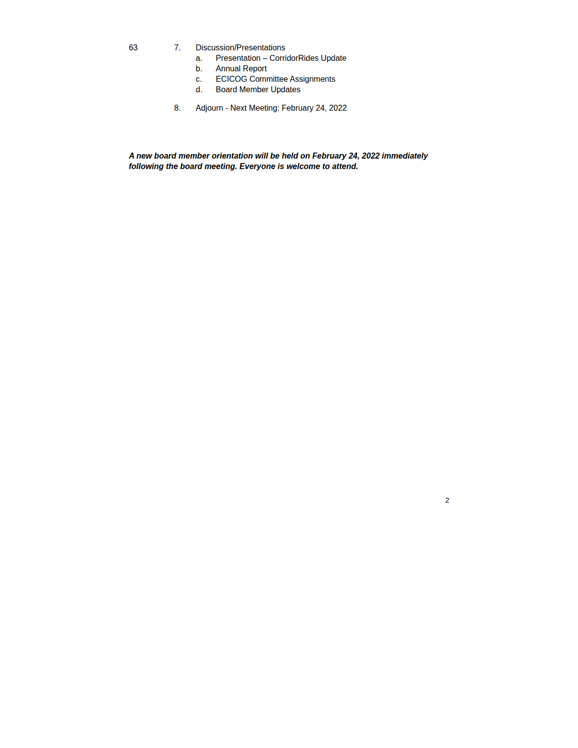63
7. Discussion/Presentations
a. Presentation – CorridorRides Update
b. Annual Report
c. ECICOG Committee Assignments
d. Board Member Updates
8. Adjourn - Next Meeting: February 24, 2022
A new board member orientation will be held on February 24, 2022 immediately following the board meeting. Everyone is welcome to attend.
2